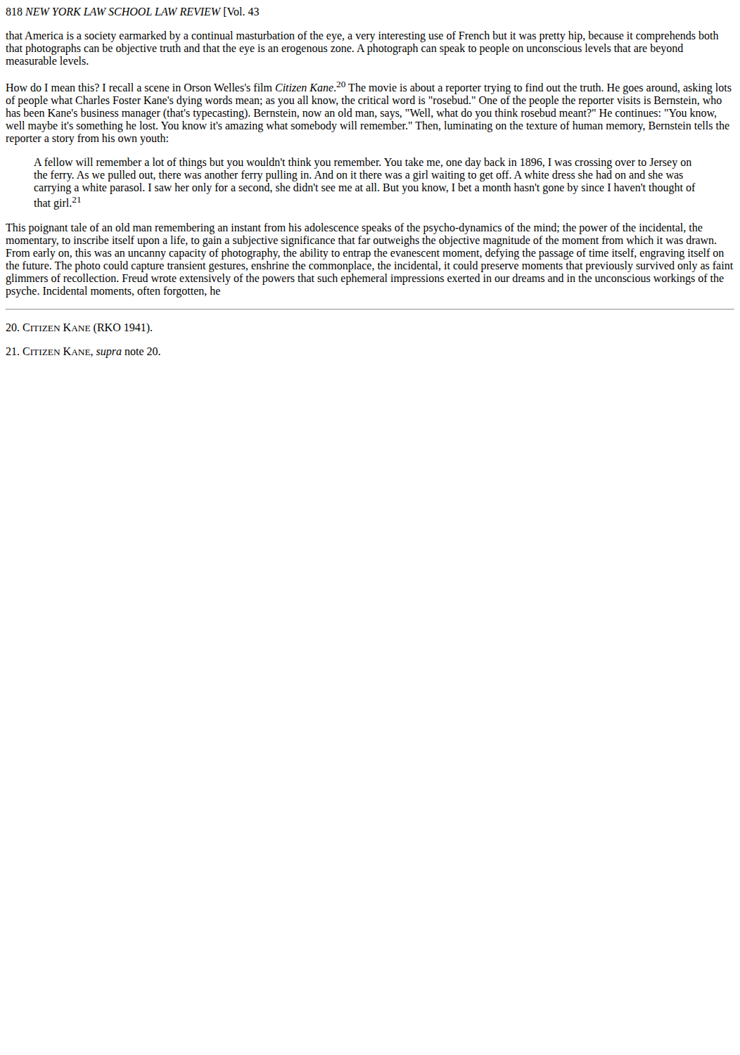818 NEW YORK LAW SCHOOL LAW REVIEW [Vol. 43
that America is a society earmarked by a continual masturbation of the eye, a very interesting use of French but it was pretty hip, because it comprehends both that photographs can be objective truth and that the eye is an erogenous zone. A photograph can speak to people on unconscious levels that are beyond measurable levels.
How do I mean this? I recall a scene in Orson Welles's film Citizen Kane.20 The movie is about a reporter trying to find out the truth. He goes around, asking lots of people what Charles Foster Kane's dying words mean; as you all know, the critical word is "rosebud." One of the people the reporter visits is Bernstein, who has been Kane's business manager (that's typecasting). Bernstein, now an old man, says, "Well, what do you think rosebud meant?" He continues: "You know, well maybe it's something he lost. You know it's amazing what somebody will remember." Then, luminating on the texture of human memory, Bernstein tells the reporter a story from his own youth:
A fellow will remember a lot of things but you wouldn't think you remember. You take me, one day back in 1896, I was crossing over to Jersey on the ferry. As we pulled out, there was another ferry pulling in. And on it there was a girl waiting to get off. A white dress she had on and she was carrying a white parasol. I saw her only for a second, she didn't see me at all. But you know, I bet a month hasn't gone by since I haven't thought of that girl.21
This poignant tale of an old man remembering an instant from his adolescence speaks of the psycho-dynamics of the mind; the power of the incidental, the momentary, to inscribe itself upon a life, to gain a subjective significance that far outweighs the objective magnitude of the moment from which it was drawn. From early on, this was an uncanny capacity of photography, the ability to entrap the evanescent moment, defying the passage of time itself, engraving itself on the future. The photo could capture transient gestures, enshrine the commonplace, the incidental, it could preserve moments that previously survived only as faint glimmers of recollection. Freud wrote extensively of the powers that such ephemeral impressions exerted in our dreams and in the unconscious workings of the psyche. Incidental moments, often forgotten, he
20. CITIZEN KANE (RKO 1941).
21. CITIZEN KANE, supra note 20.